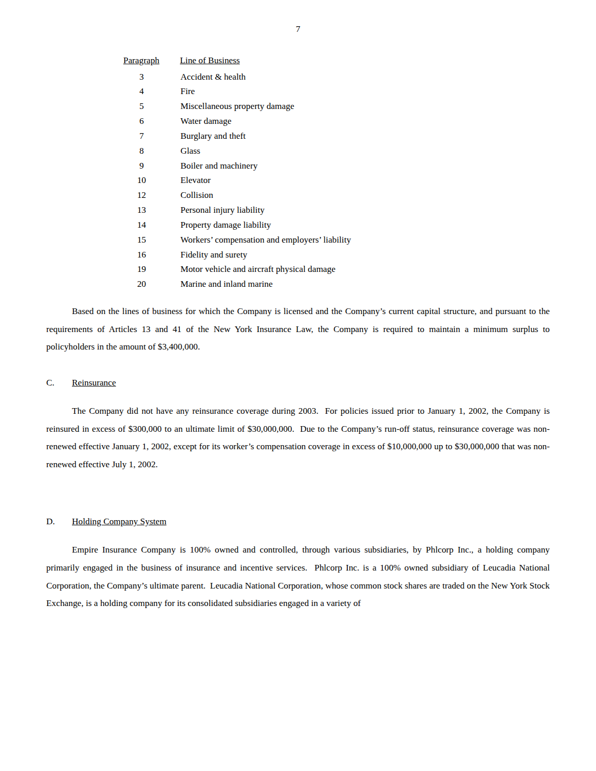7
| Paragraph | Line of Business |
| --- | --- |
| 3 | Accident & health |
| 4 | Fire |
| 5 | Miscellaneous property damage |
| 6 | Water damage |
| 7 | Burglary and theft |
| 8 | Glass |
| 9 | Boiler and machinery |
| 10 | Elevator |
| 12 | Collision |
| 13 | Personal injury liability |
| 14 | Property damage liability |
| 15 | Workers’ compensation and employers’ liability |
| 16 | Fidelity and surety |
| 19 | Motor vehicle and aircraft physical damage |
| 20 | Marine and inland marine |
Based on the lines of business for which the Company is licensed and the Company’s current capital structure, and pursuant to the requirements of Articles 13 and 41 of the New York Insurance Law, the Company is required to maintain a minimum surplus to policyholders in the amount of $3,400,000.
C. Reinsurance
The Company did not have any reinsurance coverage during 2003. For policies issued prior to January 1, 2002, the Company is reinsured in excess of $300,000 to an ultimate limit of $30,000,000. Due to the Company’s run-off status, reinsurance coverage was non-renewed effective January 1, 2002, except for its worker’s compensation coverage in excess of $10,000,000 up to $30,000,000 that was non-renewed effective July 1, 2002.
D. Holding Company System
Empire Insurance Company is 100% owned and controlled, through various subsidiaries, by Phlcorp Inc., a holding company primarily engaged in the business of insurance and incentive services. Phlcorp Inc. is a 100% owned subsidiary of Leucadia National Corporation, the Company’s ultimate parent. Leucadia National Corporation, whose common stock shares are traded on the New York Stock Exchange, is a holding company for its consolidated subsidiaries engaged in a variety of